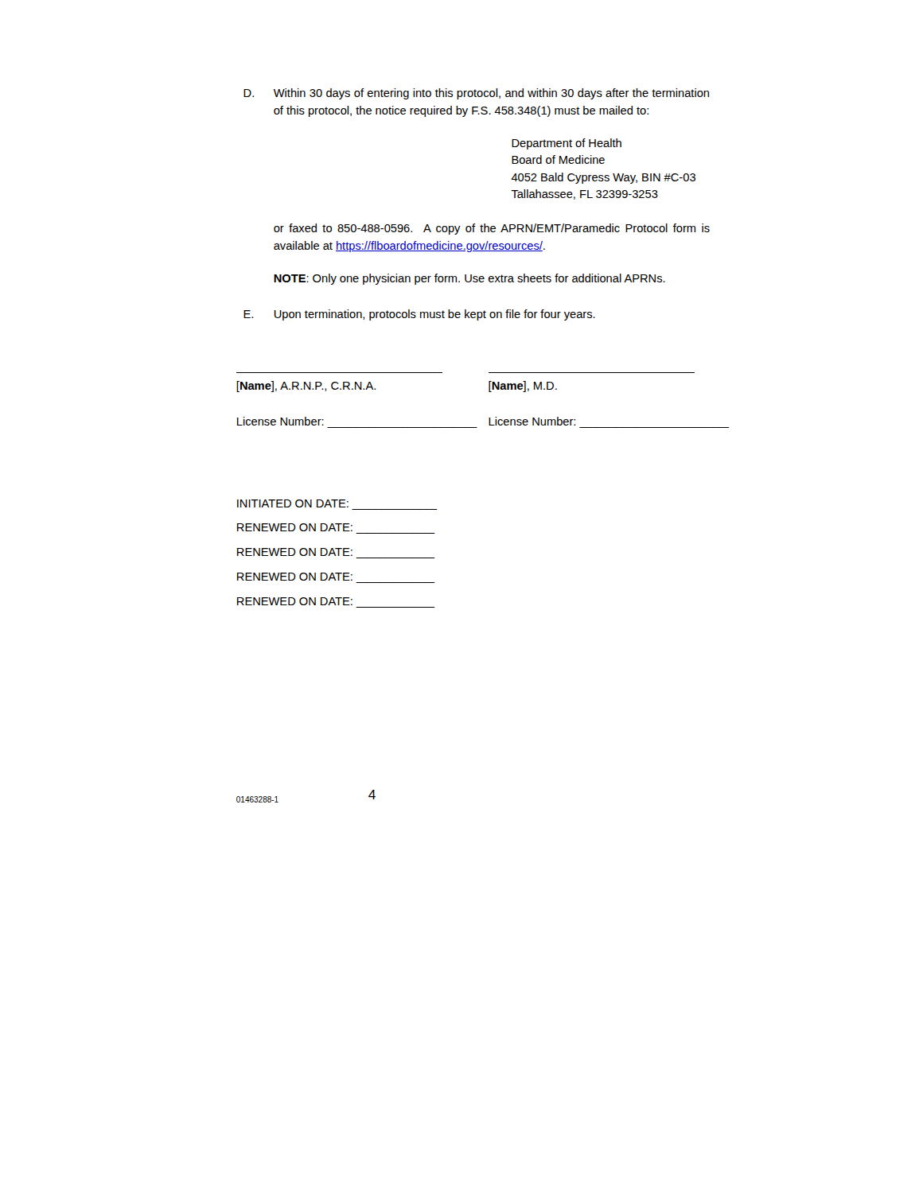D.
Within 30 days of entering into this protocol, and within 30 days after the termination of this protocol, the notice required by F.S. 458.348(1) must be mailed to:
Department of Health
Board of Medicine
4052 Bald Cypress Way, BIN #C-03
Tallahassee, FL 32399-3253
or faxed to 850-488-0596. A copy of the APRN/EMT/Paramedic Protocol form is available at https://flboardofmedicine.gov/resources/.
NOTE: Only one physician per form. Use extra sheets for additional APRNs.
E.
Upon termination, protocols must be kept on file for four years.
[Name], A.R.N.P., C.R.N.A.
License Number: _______________________
[Name], M.D.
License Number: _______________________
INITIATED ON DATE: _____________
RENEWED ON DATE: ____________
RENEWED ON DATE: ____________
RENEWED ON DATE: ____________
RENEWED ON DATE: ____________
01463288-1
4